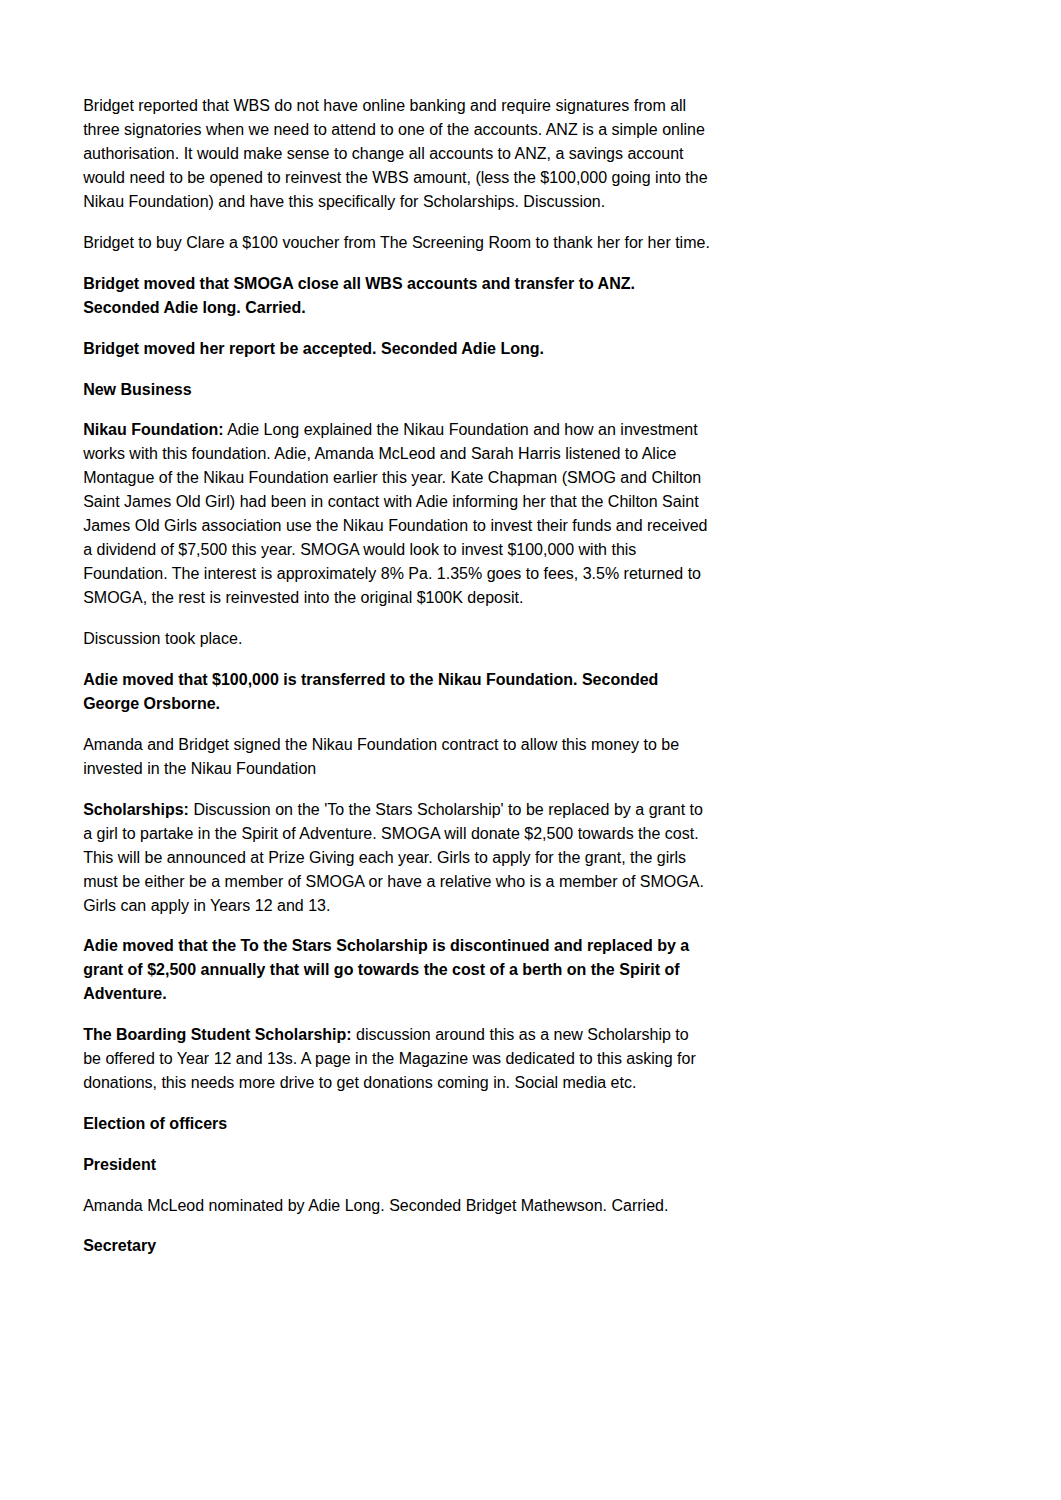Bridget reported that WBS do not have online banking and require signatures from all three signatories when we need to attend to one of the accounts. ANZ is a simple online authorisation. It would make sense to change all accounts to ANZ, a savings account would need to be opened to reinvest the WBS amount, (less the $100,000 going into the Nikau Foundation) and have this specifically for Scholarships. Discussion.
Bridget to buy Clare a $100 voucher from The Screening Room to thank her for her time.
Bridget moved that SMOGA close all WBS accounts and transfer to ANZ. Seconded Adie long. Carried.
Bridget moved her report be accepted. Seconded Adie Long.
New Business
Nikau Foundation: Adie Long explained the Nikau Foundation and how an investment works with this foundation. Adie, Amanda McLeod and Sarah Harris listened to Alice Montague of the Nikau Foundation earlier this year. Kate Chapman (SMOG and Chilton Saint James Old Girl) had been in contact with Adie informing her that the Chilton Saint James Old Girls association use the Nikau Foundation to invest their funds and received a dividend of $7,500 this year. SMOGA would look to invest $100,000 with this Foundation. The interest is approximately 8% Pa. 1.35% goes to fees, 3.5% returned to SMOGA, the rest is reinvested into the original $100K deposit.
Discussion took place.
Adie moved that $100,000 is transferred to the Nikau Foundation. Seconded George Orsborne.
Amanda and Bridget signed the Nikau Foundation contract to allow this money to be invested in the Nikau Foundation
Scholarships: Discussion on the 'To the Stars Scholarship' to be replaced by a grant to a girl to partake in the Spirit of Adventure. SMOGA will donate $2,500 towards the cost. This will be announced at Prize Giving each year. Girls to apply for the grant, the girls must be either be a member of SMOGA or have a relative who is a member of SMOGA. Girls can apply in Years 12 and 13.
Adie moved that the To the Stars Scholarship is discontinued and replaced by a grant of $2,500 annually that will go towards the cost of a berth on the Spirit of Adventure.
The Boarding Student Scholarship: discussion around this as a new Scholarship to be offered to Year 12 and 13s. A page in the Magazine was dedicated to this asking for donations, this needs more drive to get donations coming in. Social media etc.
Election of officers
President
Amanda McLeod nominated by Adie Long. Seconded Bridget Mathewson. Carried.
Secretary